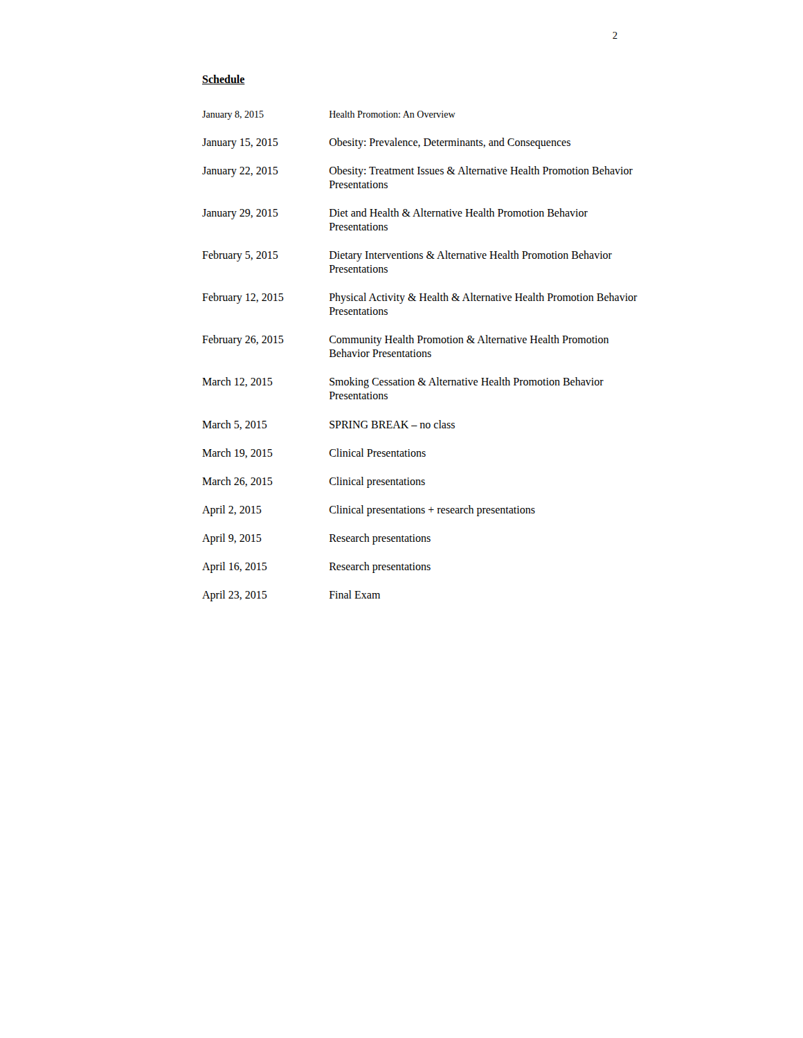2
Schedule
| January 8, 2015 | Health Promotion: An Overview |
| January 15, 2015 | Obesity: Prevalence, Determinants, and Consequences |
| January 22, 2015 | Obesity: Treatment Issues & Alternative Health Promotion Behavior Presentations |
| January 29, 2015 | Diet and Health & Alternative Health Promotion Behavior Presentations |
| February 5, 2015 | Dietary Interventions & Alternative Health Promotion Behavior Presentations |
| February 12, 2015 | Physical Activity & Health & Alternative Health Promotion Behavior Presentations |
| February 26, 2015 | Community Health Promotion & Alternative Health Promotion Behavior Presentations |
| March 12, 2015 | Smoking Cessation & Alternative Health Promotion Behavior Presentations |
| March 5, 2015 | SPRING BREAK – no class |
| March 19, 2015 | Clinical Presentations |
| March 26, 2015 | Clinical presentations |
| April 2, 2015 | Clinical presentations + research presentations |
| April 9, 2015 | Research presentations |
| April 16, 2015 | Research presentations |
| April 23, 2015 | Final Exam |